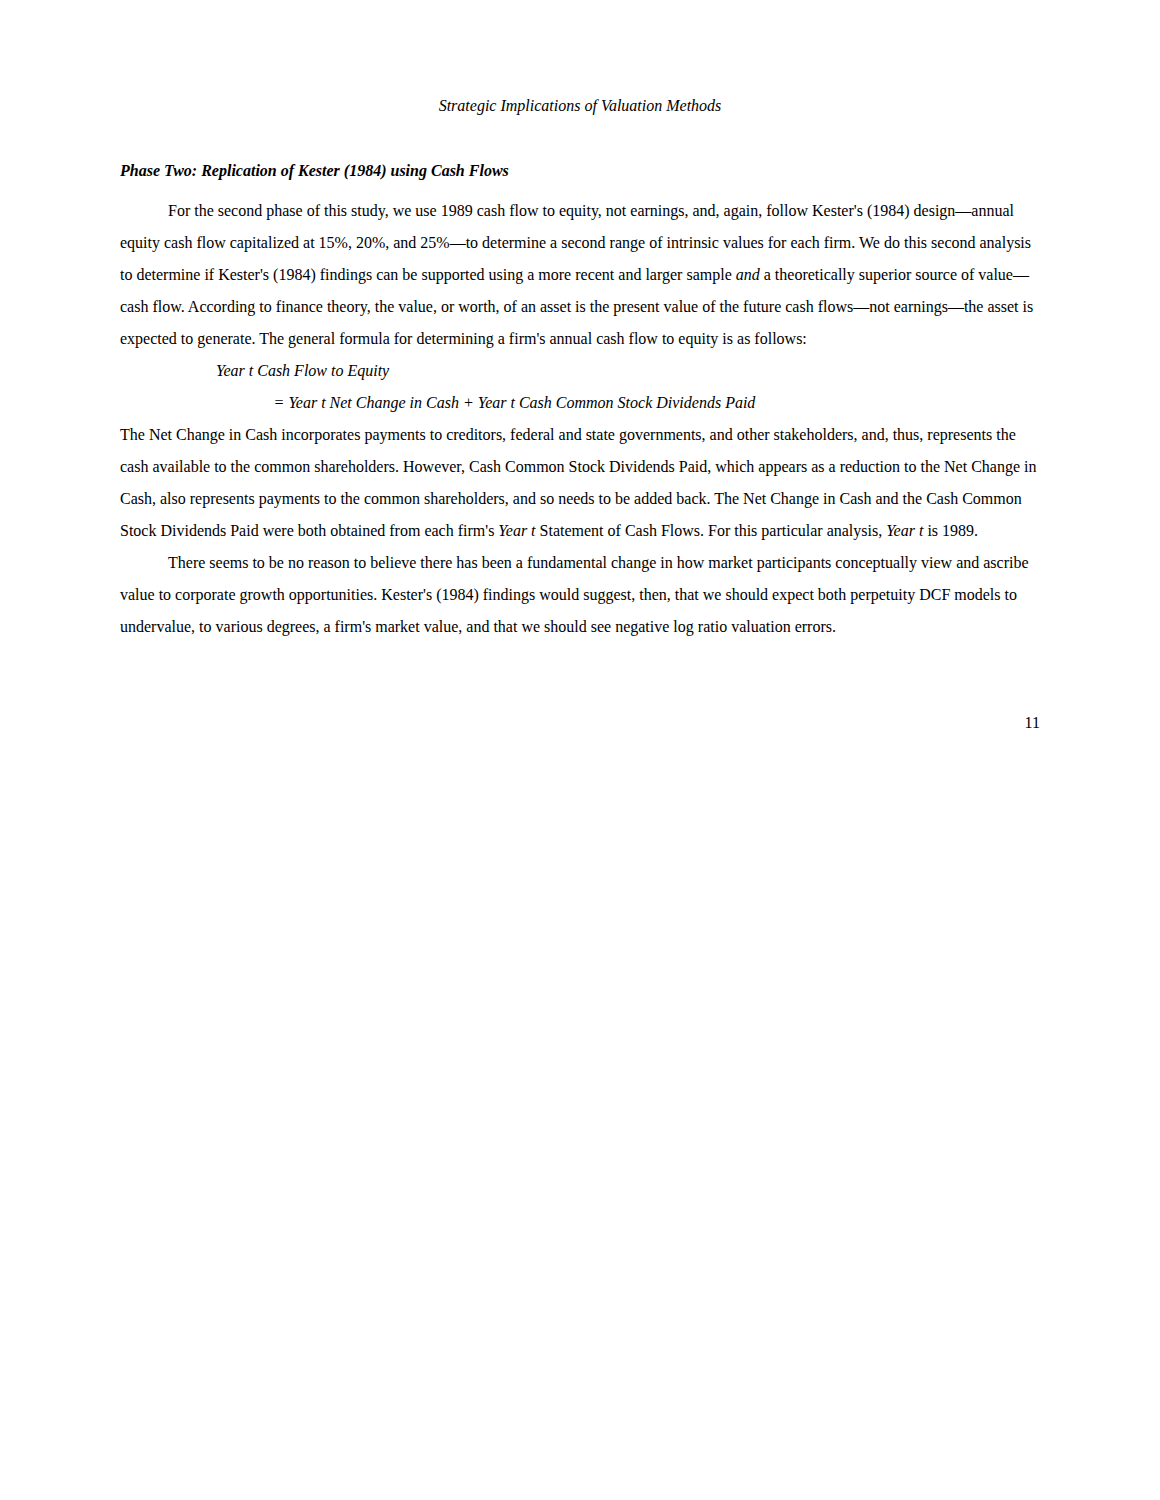Strategic Implications of Valuation Methods
Phase Two: Replication of Kester (1984) using Cash Flows
For the second phase of this study, we use 1989 cash flow to equity, not earnings, and, again, follow Kester's (1984) design—annual equity cash flow capitalized at 15%, 20%, and 25%—to determine a second range of intrinsic values for each firm. We do this second analysis to determine if Kester's (1984) findings can be supported using a more recent and larger sample and a theoretically superior source of value—cash flow. According to finance theory, the value, or worth, of an asset is the present value of the future cash flows—not earnings—the asset is expected to generate. The general formula for determining a firm's annual cash flow to equity is as follows:
Year t Cash Flow to Equity
= Year t Net Change in Cash + Year t Cash Common Stock Dividends Paid
The Net Change in Cash incorporates payments to creditors, federal and state governments, and other stakeholders, and, thus, represents the cash available to the common shareholders. However, Cash Common Stock Dividends Paid, which appears as a reduction to the Net Change in Cash, also represents payments to the common shareholders, and so needs to be added back. The Net Change in Cash and the Cash Common Stock Dividends Paid were both obtained from each firm's Year t Statement of Cash Flows. For this particular analysis, Year t is 1989.
There seems to be no reason to believe there has been a fundamental change in how market participants conceptually view and ascribe value to corporate growth opportunities. Kester's (1984) findings would suggest, then, that we should expect both perpetuity DCF models to undervalue, to various degrees, a firm's market value, and that we should see negative log ratio valuation errors.
11